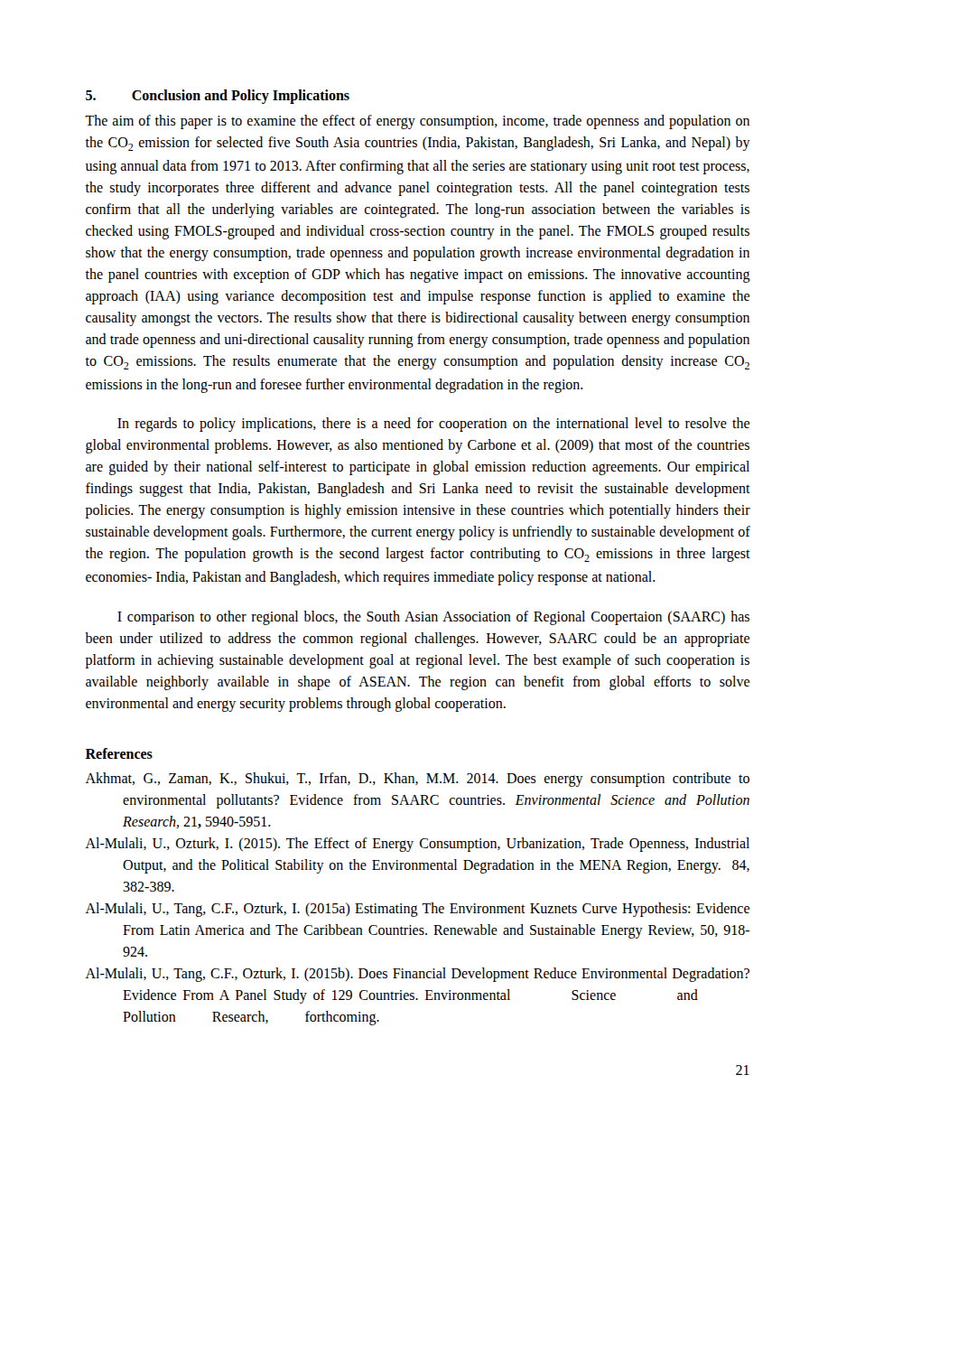5. Conclusion and Policy Implications
The aim of this paper is to examine the effect of energy consumption, income, trade openness and population on the CO2 emission for selected five South Asia countries (India, Pakistan, Bangladesh, Sri Lanka, and Nepal) by using annual data from 1971 to 2013. After confirming that all the series are stationary using unit root test process, the study incorporates three different and advance panel cointegration tests. All the panel cointegration tests confirm that all the underlying variables are cointegrated. The long-run association between the variables is checked using FMOLS-grouped and individual cross-section country in the panel. The FMOLS grouped results show that the energy consumption, trade openness and population growth increase environmental degradation in the panel countries with exception of GDP which has negative impact on emissions. The innovative accounting approach (IAA) using variance decomposition test and impulse response function is applied to examine the causality amongst the vectors. The results show that there is bidirectional causality between energy consumption and trade openness and uni-directional causality running from energy consumption, trade openness and population to CO2 emissions. The results enumerate that the energy consumption and population density increase CO2 emissions in the long-run and foresee further environmental degradation in the region.
In regards to policy implications, there is a need for cooperation on the international level to resolve the global environmental problems. However, as also mentioned by Carbone et al. (2009) that most of the countries are guided by their national self-interest to participate in global emission reduction agreements. Our empirical findings suggest that India, Pakistan, Bangladesh and Sri Lanka need to revisit the sustainable development policies. The energy consumption is highly emission intensive in these countries which potentially hinders their sustainable development goals. Furthermore, the current energy policy is unfriendly to sustainable development of the region. The population growth is the second largest factor contributing to CO2 emissions in three largest economies- India, Pakistan and Bangladesh, which requires immediate policy response at national.
I comparison to other regional blocs, the South Asian Association of Regional Coopertaion (SAARC) has been under utilized to address the common regional challenges. However, SAARC could be an appropriate platform in achieving sustainable development goal at regional level. The best example of such cooperation is available neighborly available in shape of ASEAN. The region can benefit from global efforts to solve environmental and energy security problems through global cooperation.
References
Akhmat, G., Zaman, K., Shukui, T., Irfan, D., Khan, M.M. 2014. Does energy consumption contribute to environmental pollutants? Evidence from SAARC countries. Environmental Science and Pollution Research, 21, 5940-5951.
Al-Mulali, U., Ozturk, I. (2015). The Effect of Energy Consumption, Urbanization, Trade Openness, Industrial Output, and the Political Stability on the Environmental Degradation in the MENA Region, Energy. 84, 382-389.
Al-Mulali, U., Tang, C.F., Ozturk, I. (2015a) Estimating The Environment Kuznets Curve Hypothesis: Evidence From Latin America and The Caribbean Countries. Renewable and Sustainable Energy Review, 50, 918-924.
Al-Mulali, U., Tang, C.F., Ozturk, I. (2015b). Does Financial Development Reduce Environmental Degradation? Evidence From A Panel Study of 129 Countries. Environmental Science and Pollution Research, forthcoming.
21